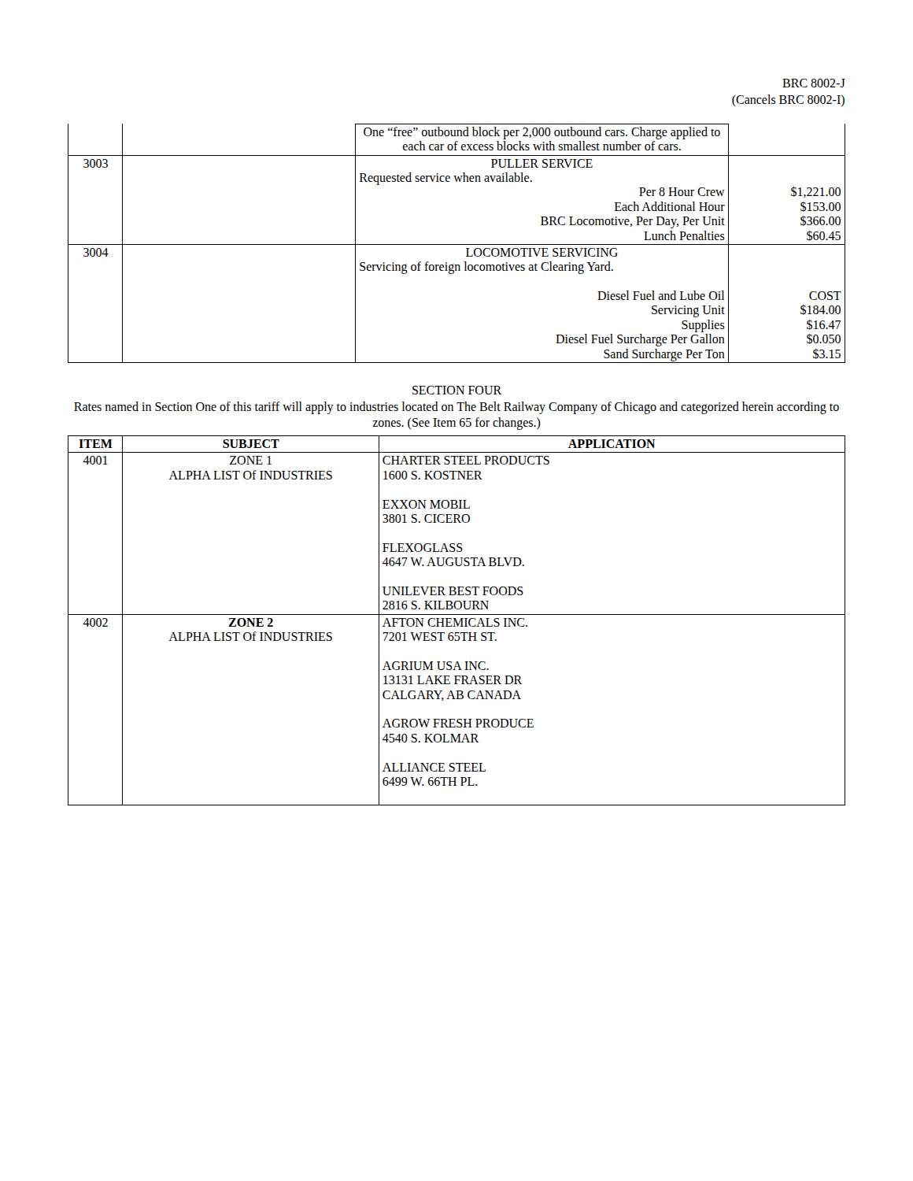BRC 8002-J
(Cancels BRC 8002-I)
| | | One “free” outbound block per 2,000 outbound cars. Charge applied to each car of excess blocks with smallest number of cars. | |
| 3003 | | PULLER SERVICE Requested service when available. Per 8 Hour Crew Each Additional Hour BRC Locomotive, Per Day, Per Unit Lunch Penalties | $1,221.00 $153.00 $366.00 $60.45 |
| 3004 | | LOCOMOTIVE SERVICING Servicing of foreign locomotives at Clearing Yard. Diesel Fuel and Lube Oil Servicing Unit Supplies Diesel Fuel Surcharge Per Gallon Sand Surcharge Per Ton | COST $184.00 $16.47 $0.050 $3.15 |
SECTION FOUR
Rates named in Section One of this tariff will apply to industries located on The Belt Railway Company of Chicago and categorized herein according to zones. (See Item 65 for changes.)
| ITEM | SUBJECT | APPLICATION |
| --- | --- | --- |
| 4001 | ZONE 1 ALPHA LIST Of INDUSTRIES | CHARTER STEEL PRODUCTS 1600 S. KOSTNER EXXON MOBIL 3801 S. CICERO FLEXOGLASS 4647 W. AUGUSTA BLVD. UNILEVER BEST FOODS 2816 S. KILBOURN |
| 4002 | ZONE 2 ALPHA LIST Of INDUSTRIES | AFTON CHEMICALS INC. 7201 WEST 65TH ST. AGRIUM USA INC. 13131 LAKE FRASER DR CALGARY, AB CANADA AGROW FRESH PRODUCE 4540 S. KOLMAR ALLIANCE STEEL 6499 W. 66TH PL. |